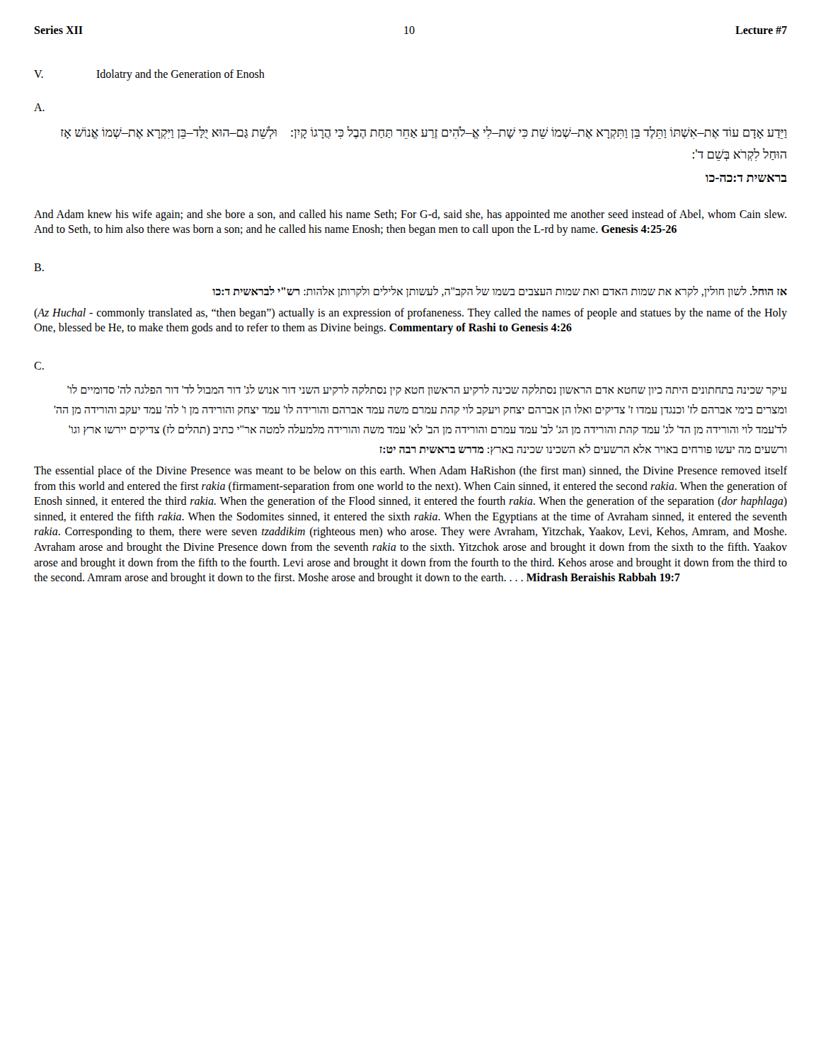Series XII 10 Lecture #7
V. Idolatry and the Generation of Enosh
A.
וַיֵּדַע אָדָם עוֹד אֶת–אִשְׁתּוֹ וַתֵּלֶד בֵּן וַתִּקְרָא אֶת–שְׁמוֹ שֵׁת כִּי שָׁת–לִי אֱ–לֹהִים זֶרַע אַחֵר תַּחַת הֶבֶל כִּי הֲרָגוֹ קָיִן: וּלְשֵׁת גַּם–הוּא יֻלַּד–בֵּן וַיִּקְרָא אֶת–שְׁמוֹ אֱנוֹשׁ אָז הוּחַל לִקְרֹא בְּשֵׁם ד':
בראשית ד:כה-כו
And Adam knew his wife again; and she bore a son, and called his name Seth; For G-d, said she, has appointed me another seed instead of Abel, whom Cain slew. And to Seth, to him also there was born a son; and he called his name Enosh; then began men to call upon the L-rd by name. Genesis 4:25-26
B.
אז הוחל. לשון חולין, לקרא את שמות האדם ואת שמות העצבים בשמו של הקב"ה, לעשותן אלילים ולקרותן אלהות: רש"י לבראשית ד:כו
(Az Huchal - commonly translated as, “then began”) actually is an expression of profaneness. They called the names of people and statues by the name of the Holy One, blessed be He, to make them gods and to refer to them as Divine beings. Commentary of Rashi to Genesis 4:26
C.
עיקר שכינה בתחתונים היתה כיון שחטא אדם הראשון נסתלקה שכינה לרקיע הראשון חטא קין נסתלקה לרקיע השני דור אנוש לג' דור המבול לד' דור הפלגה לה' סדומיים לו' ומצרים בימי אברהם לז' וכנגדן עמדו ז' צדיקים ואלו הן אברהם יצחק ויעקב לוי קהת עמרם משה עמד אברהם והורידה לו' עמד יצחק והורידה מן ו' לה' עמד יעקב והורידה מן הה' לד'עמד לוי והורידה מן הד' לג' עמד קהת והורידה מן הג' לב' עמד עמרם והורידה מן הב' לא' עמד משה והורידה מלמעלה למטה אר"י כתיב (תהלים לז) צדיקים יירשו ארץ וגו' ורשעים מה יעשו פורחים באויר אלא הרשעים לא השכינו שכינה בארץ: מדרש בראשית רבה יט:ז
The essential place of the Divine Presence was meant to be below on this earth. When Adam HaRishon (the first man) sinned, the Divine Presence removed itself from this world and entered the first rakia (firmament-separation from one world to the next). When Cain sinned, it entered the second rakia. When the generation of Enosh sinned, it entered the third rakia. When the generation of the Flood sinned, it entered the fourth rakia. When the generation of the separation (dor haphlaga) sinned, it entered the fifth rakia. When the Sodomites sinned, it entered the sixth rakia. When the Egyptians at the time of Avraham sinned, it entered the seventh rakia. Corresponding to them, there were seven tzaddikim (righteous men) who arose. They were Avraham, Yitzchak, Yaakov, Levi, Kehos, Amram, and Moshe. Avraham arose and brought the Divine Presence down from the seventh rakia to the sixth. Yitzchok arose and brought it down from the sixth to the fifth. Yaakov arose and brought it down from the fifth to the fourth. Levi arose and brought it down from the fourth to the third. Kehos arose and brought it down from the third to the second. Amram arose and brought it down to the first. Moshe arose and brought it down to the earth. . . . Midrash Beraishis Rabbah 19:7